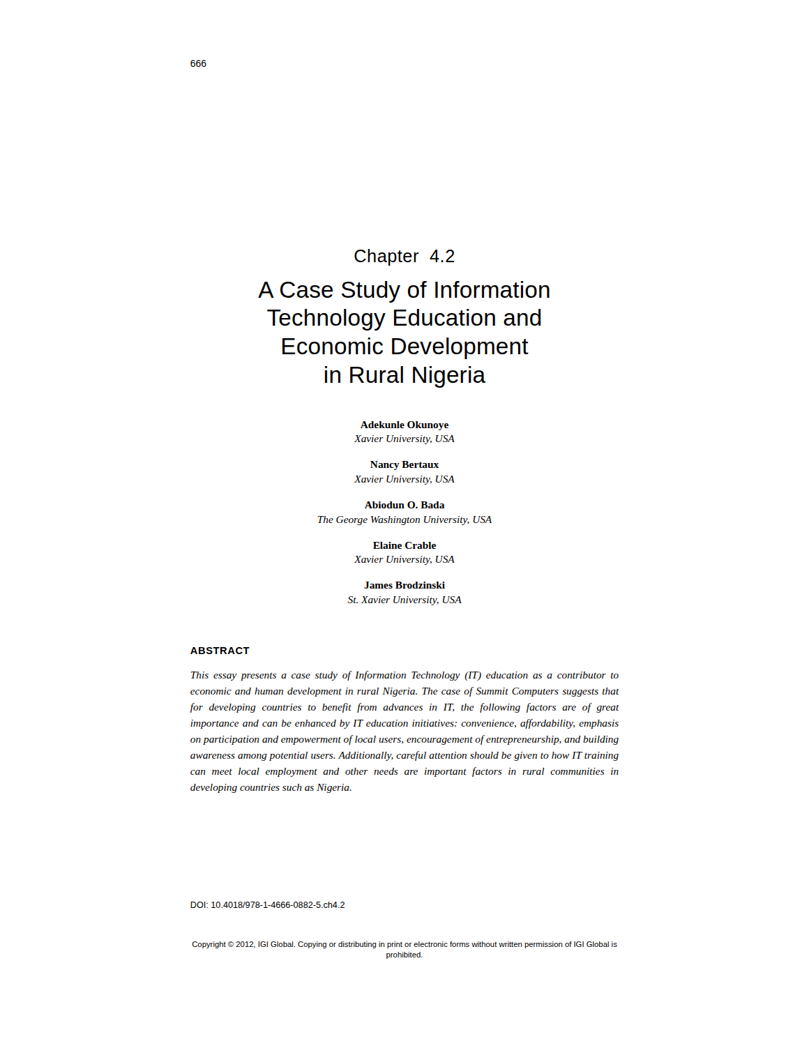666
Chapter 4.2
A Case Study of Information
Technology Education and
Economic Development
in Rural Nigeria
Adekunle Okunoye
Xavier University, USA
Nancy Bertaux
Xavier University, USA
Abiodun O. Bada
The George Washington University, USA
Elaine Crable
Xavier University, USA
James Brodzinski
St. Xavier University, USA
ABSTRACT
This essay presents a case study of Information Technology (IT) education as a contributor to economic and human development in rural Nigeria. The case of Summit Computers suggests that for developing countries to benefit from advances in IT, the following factors are of great importance and can be enhanced by IT education initiatives: convenience, affordability, emphasis on participation and empowerment of local users, encouragement of entrepreneurship, and building awareness among potential users. Additionally, careful attention should be given to how IT training can meet local employment and other needs are important factors in rural communities in developing countries such as Nigeria.
DOI: 10.4018/978-1-4666-0882-5.ch4.2
Copyright © 2012, IGI Global. Copying or distributing in print or electronic forms without written permission of IGI Global is prohibited.